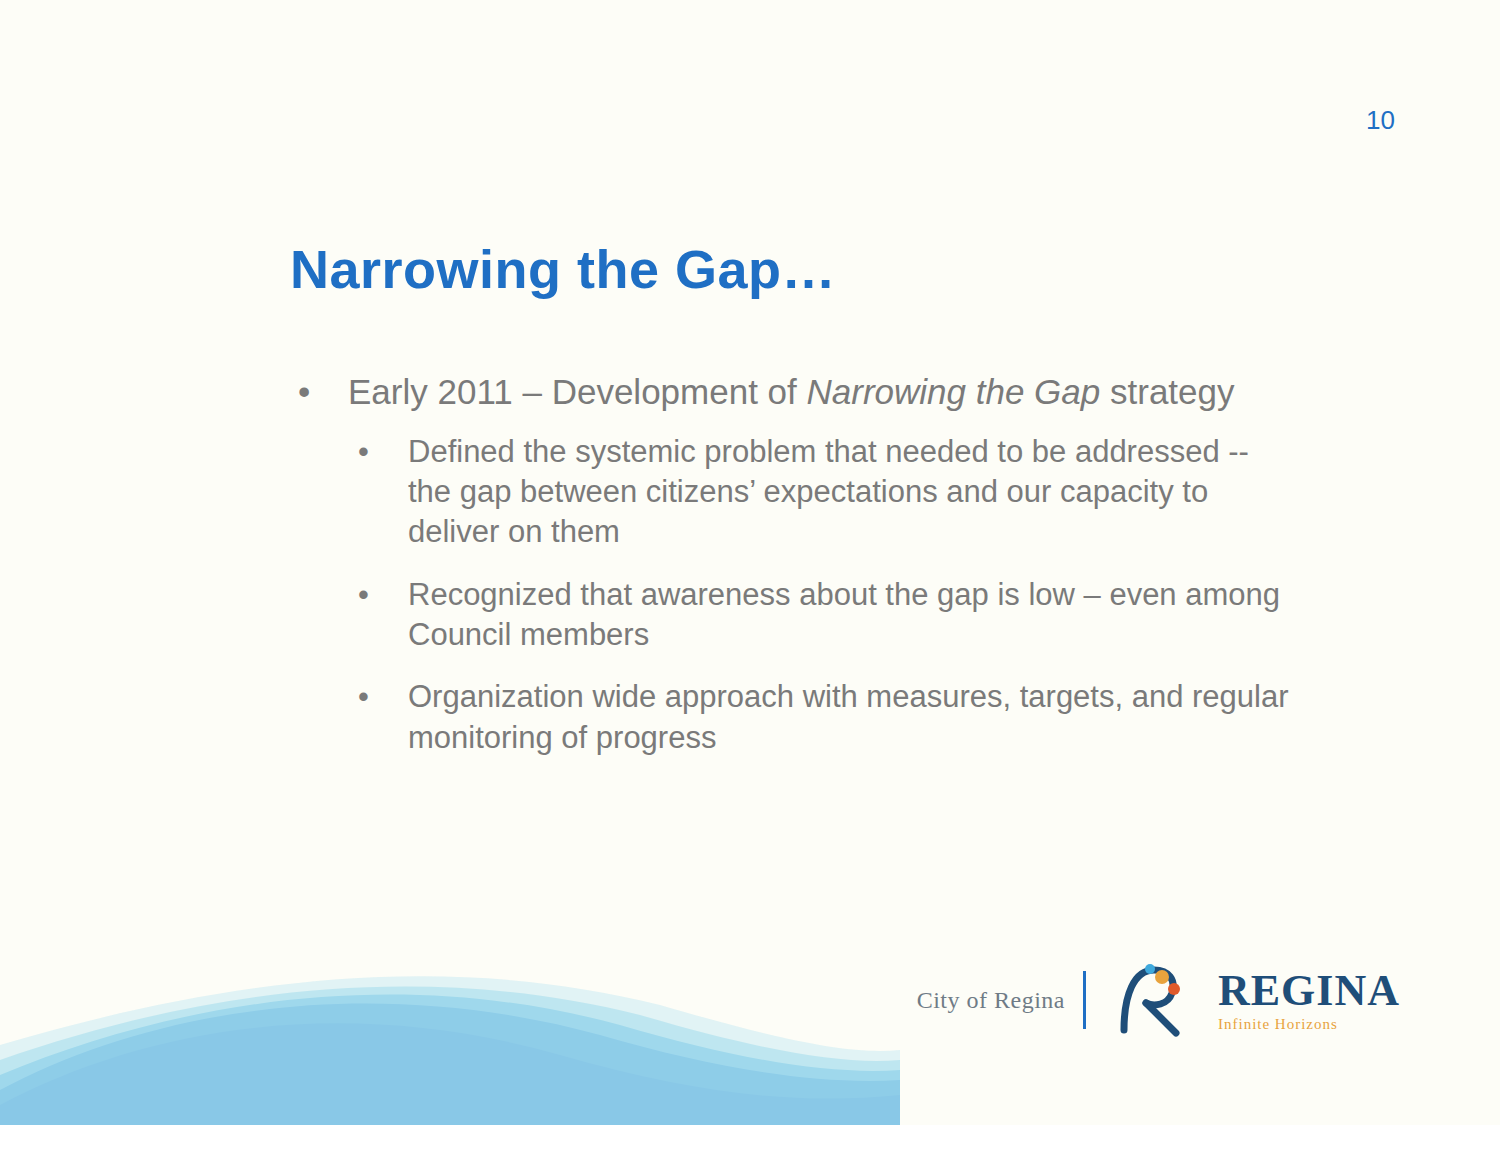10
Narrowing the Gap…
Early 2011 – Development of Narrowing the Gap strategy
Defined the systemic problem that needed to be addressed -- the gap between citizens’ expectations and our capacity to deliver on them
Recognized that awareness about the gap is low – even among Council members
Organization wide approach with measures, targets, and regular monitoring of progress
City of Regina REGINA Infinite Horizons